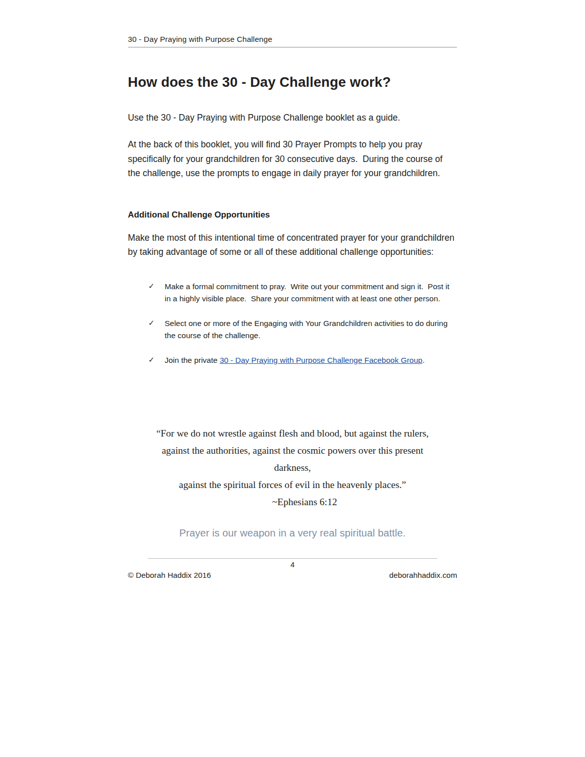30 - Day Praying with Purpose Challenge
How does the 30 - Day Challenge work?
Use the 30 - Day Praying with Purpose Challenge booklet as a guide.
At the back of this booklet, you will find 30 Prayer Prompts to help you pray specifically for your grandchildren for 30 consecutive days. During the course of the challenge, use the prompts to engage in daily prayer for your grandchildren.
Additional Challenge Opportunities
Make the most of this intentional time of concentrated prayer for your grandchildren by taking advantage of some or all of these additional challenge opportunities:
Make a formal commitment to pray. Write out your commitment and sign it. Post it in a highly visible place. Share your commitment with at least one other person.
Select one or more of the Engaging with Your Grandchildren activities to do during the course of the challenge.
Join the private 30 - Day Praying with Purpose Challenge Facebook Group.
“For we do not wrestle against flesh and blood, but against the rulers,
against the authorities, against the cosmic powers over this present darkness,
against the spiritual forces of evil in the heavenly places.” ~Ephesians 6:12
Prayer is our weapon in a very real spiritual battle.
4
© Deborah Haddix 2016 deborahhaddix.com